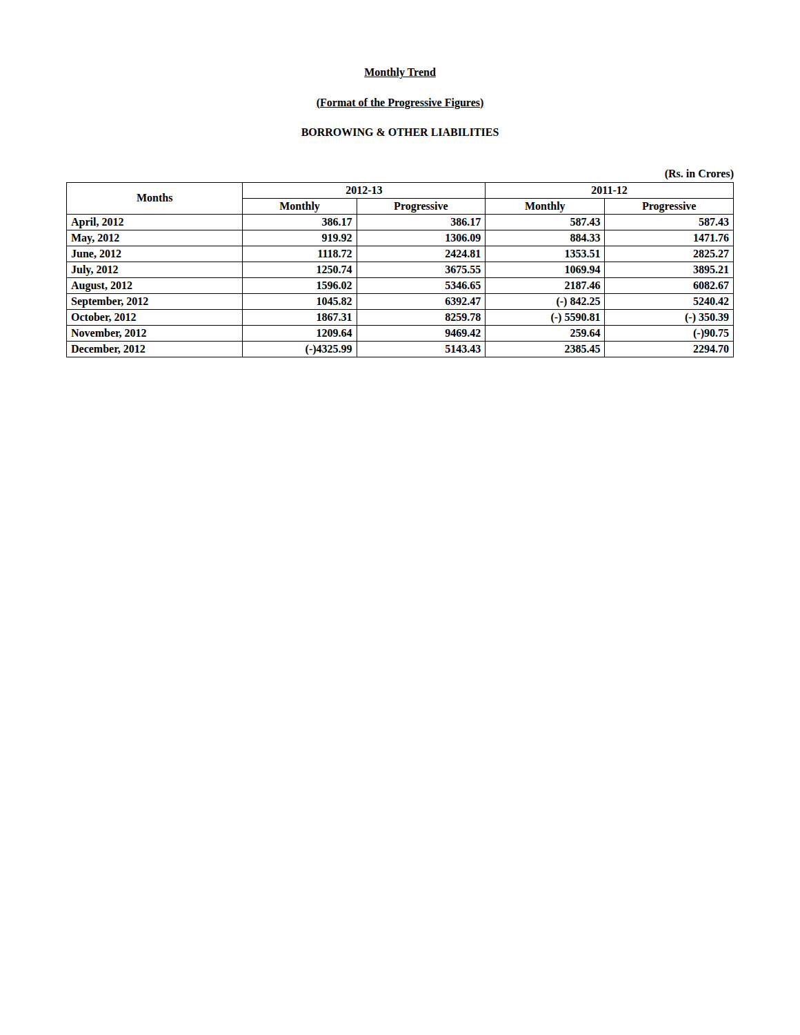Monthly Trend
(Format of the Progressive Figures)
BORROWING & OTHER LIABILITIES
(Rs. in Crores)
| Months | 2012-13 | 2011-12 |
| --- | --- | --- |
| Monthly | Progressive | Monthly | Progressive |
| April, 2012 | 386.17 | 386.17 | 587.43 | 587.43 |
| May, 2012 | 919.92 | 1306.09 | 884.33 | 1471.76 |
| June, 2012 | 1118.72 | 2424.81 | 1353.51 | 2825.27 |
| July, 2012 | 1250.74 | 3675.55 | 1069.94 | 3895.21 |
| August, 2012 | 1596.02 | 5346.65 | 2187.46 | 6082.67 |
| September, 2012 | 1045.82 | 6392.47 | (-) 842.25 | 5240.42 |
| October, 2012 | 1867.31 | 8259.78 | (-) 5590.81 | (-) 350.39 |
| November, 2012 | 1209.64 | 9469.42 | 259.64 | (-)90.75 |
| December, 2012 | (-)4325.99 | 5143.43 | 2385.45 | 2294.70 |